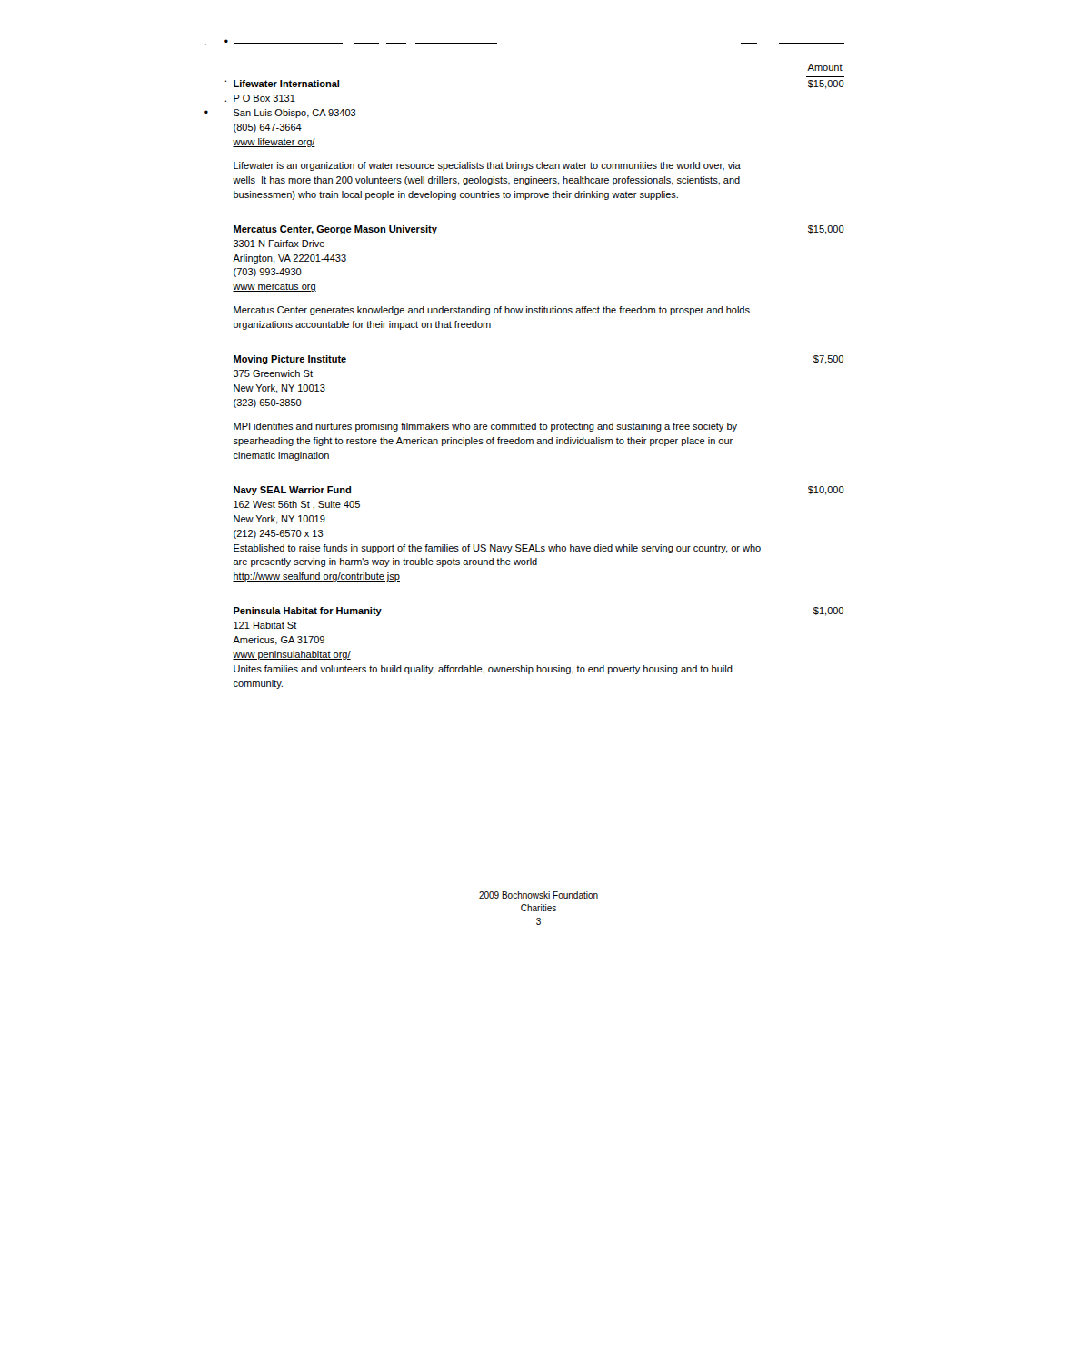. • . . •
Amount
$15,000
Lifewater International
P O Box 3131
San Luis Obispo, CA 93403
(805) 647-3664
www lifewater org/
Lifewater is an organization of water resource specialists that brings clean water to communities the world over, via wells It has more than 200 volunteers (well drillers, geologists, engineers, healthcare professionals, scientists, and businessmen) who train local people in developing countries to improve their drinking water supplies.
$15,000
Mercatus Center, George Mason University
3301 N Fairfax Drive
Arlington, VA 22201-4433
(703) 993-4930
www mercatus org
Mercatus Center generates knowledge and understanding of how institutions affect the freedom to prosper and holds organizations accountable for their impact on that freedom
$7,500
Moving Picture Institute
375 Greenwich St
New York, NY 10013
(323) 650-3850
MPI identifies and nurtures promising filmmakers who are committed to protecting and sustaining a free society by spearheading the fight to restore the American principles of freedom and individualism to their proper place in our cinematic imagination
$10,000
Navy SEAL Warrior Fund
162 West 56th St , Suite 405
New York, NY 10019
(212) 245-6570 x 13
Established to raise funds in support of the families of US Navy SEALs who have died while serving our country, or who are presently serving in harm's way in trouble spots around the world
http://www sealfund org/contribute jsp
$1,000
Peninsula Habitat for Humanity
121 Habitat St
Americus, GA 31709
www peninsulahabitat org/
Unites families and volunteers to build quality, affordable, ownership housing, to end poverty housing and to build community.
2009 Bochnowski Foundation
Charities
3